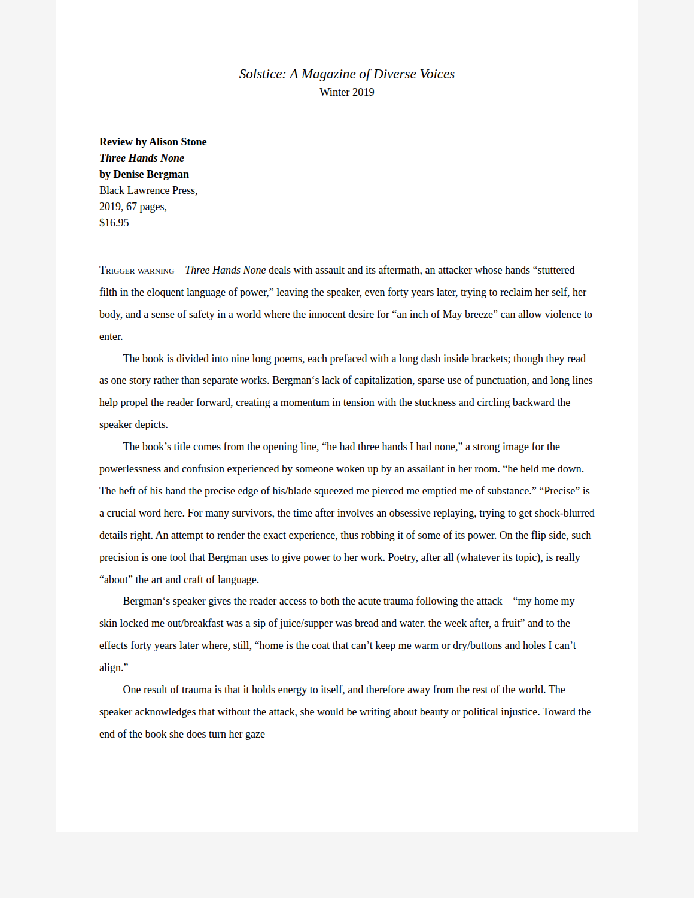Solstice: A Magazine of Diverse Voices
Winter 2019
Review by Alison Stone
Three Hands None
by Denise Bergman
Black Lawrence Press,
2019, 67 pages,
$16.95
Trigger warning—Three Hands None deals with assault and its aftermath, an attacker whose hands “stuttered filth in the eloquent language of power,” leaving the speaker, even forty years later, trying to reclaim her self, her body, and a sense of safety in a world where the innocent desire for “an inch of May breeze” can allow violence to enter.
The book is divided into nine long poems, each prefaced with a long dash inside brackets; though they read as one story rather than separate works. Bergman‘s lack of capitalization, sparse use of punctuation, and long lines help propel the reader forward, creating a momentum in tension with the stuckness and circling backward the speaker depicts.
The book’s title comes from the opening line, “he had three hands I had none,” a strong image for the powerlessness and confusion experienced by someone woken up by an assailant in her room. “he held me down. The heft of his hand the precise edge of his/blade squeezed me pierced me emptied me of substance.” “Precise” is a crucial word here. For many survivors, the time after involves an obsessive replaying, trying to get shock-blurred details right. An attempt to render the exact experience, thus robbing it of some of its power. On the flip side, such precision is one tool that Bergman uses to give power to her work. Poetry, after all (whatever its topic), is really “about” the art and craft of language.
Bergman‘s speaker gives the reader access to both the acute trauma following the attack—“my home my skin locked me out/breakfast was a sip of juice/supper was bread and water. the week after, a fruit” and to the effects forty years later where, still, “home is the coat that can’t keep me warm or dry/buttons and holes I can’t align.”
One result of trauma is that it holds energy to itself, and therefore away from the rest of the world. The speaker acknowledges that without the attack, she would be writing about beauty or political injustice. Toward the end of the book she does turn her gaze